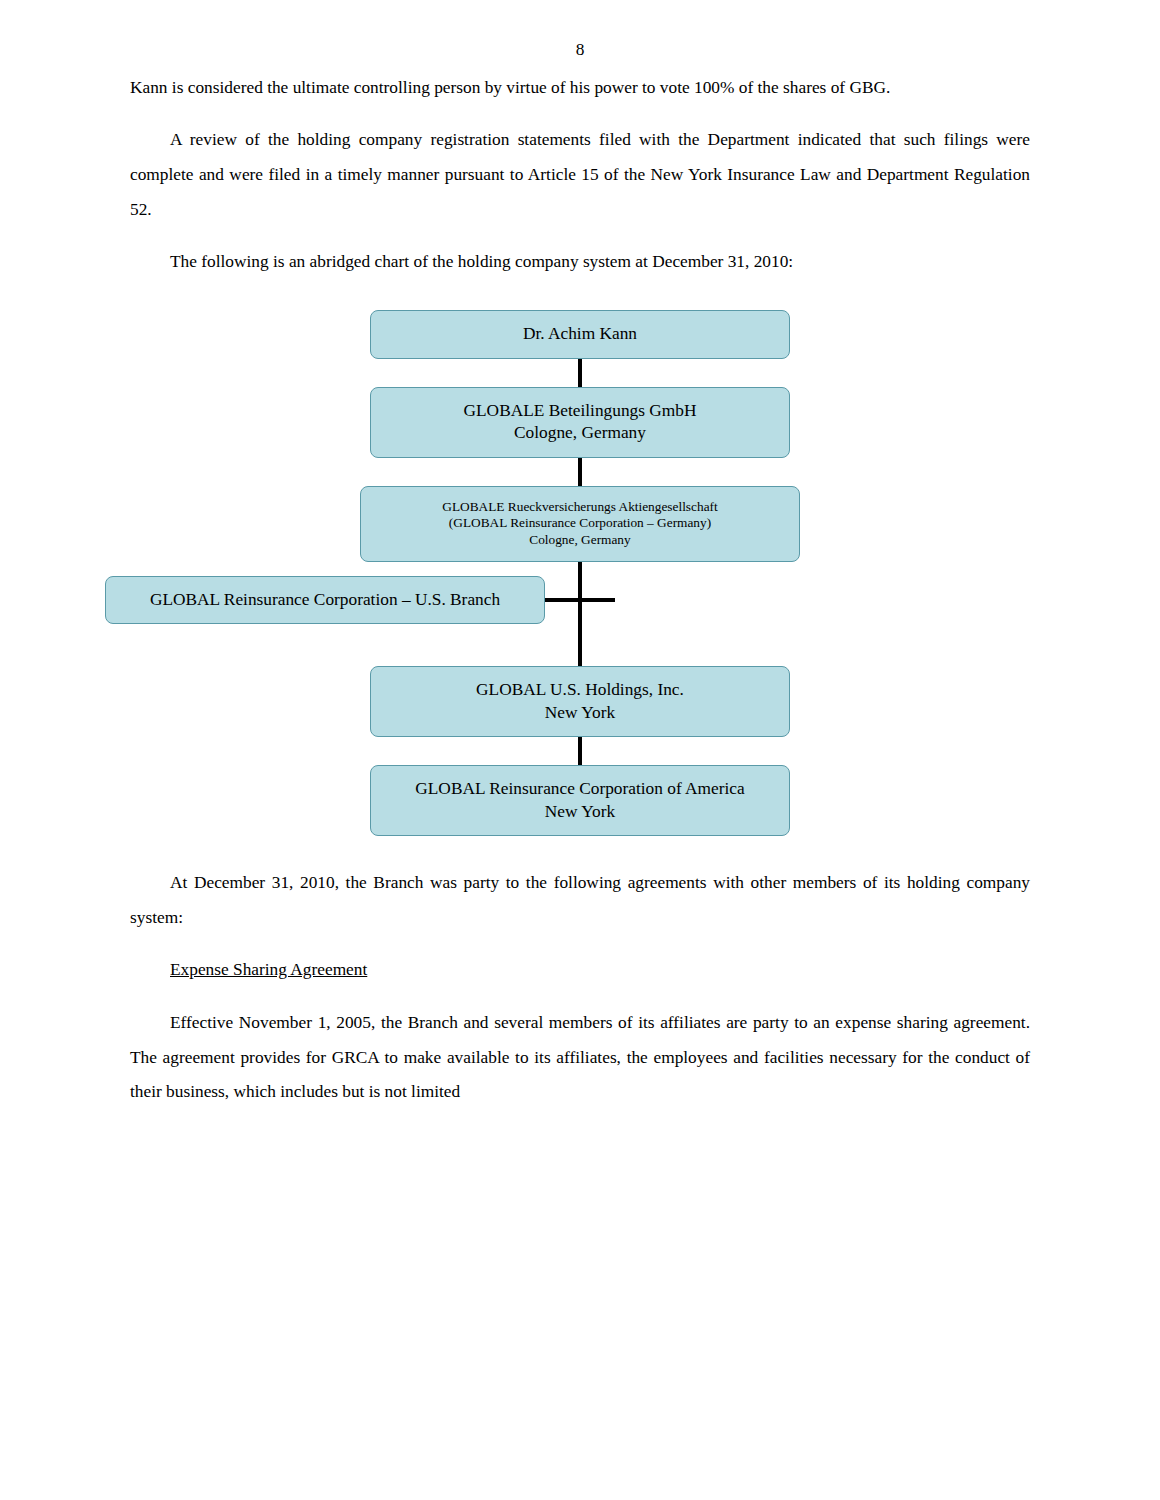8
Kann is considered the ultimate controlling person by virtue of his power to vote 100% of the shares of GBG.
A review of the holding company registration statements filed with the Department indicated that such filings were complete and were filed in a timely manner pursuant to Article 15 of the New York Insurance Law and Department Regulation 52.
The following is an abridged chart of the holding company system at December 31, 2010:
Dr. Achim Kann
GLOBALE Beteilingungs GmbH
Cologne, Germany
GLOBALE Rueckversicherungs Aktiengesellschaft
(GLOBAL Reinsurance Corporation – Germany)
Cologne, Germany
GLOBAL Reinsurance Corporation – U.S. Branch
GLOBAL U.S. Holdings, Inc.
New York
GLOBAL Reinsurance Corporation of America
New York
At December 31, 2010, the Branch was party to the following agreements with other members of its holding company system:
Expense Sharing Agreement
Effective November 1, 2005, the Branch and several members of its affiliates are party to an expense sharing agreement. The agreement provides for GRCA to make available to its affiliates, the employees and facilities necessary for the conduct of their business, which includes but is not limited